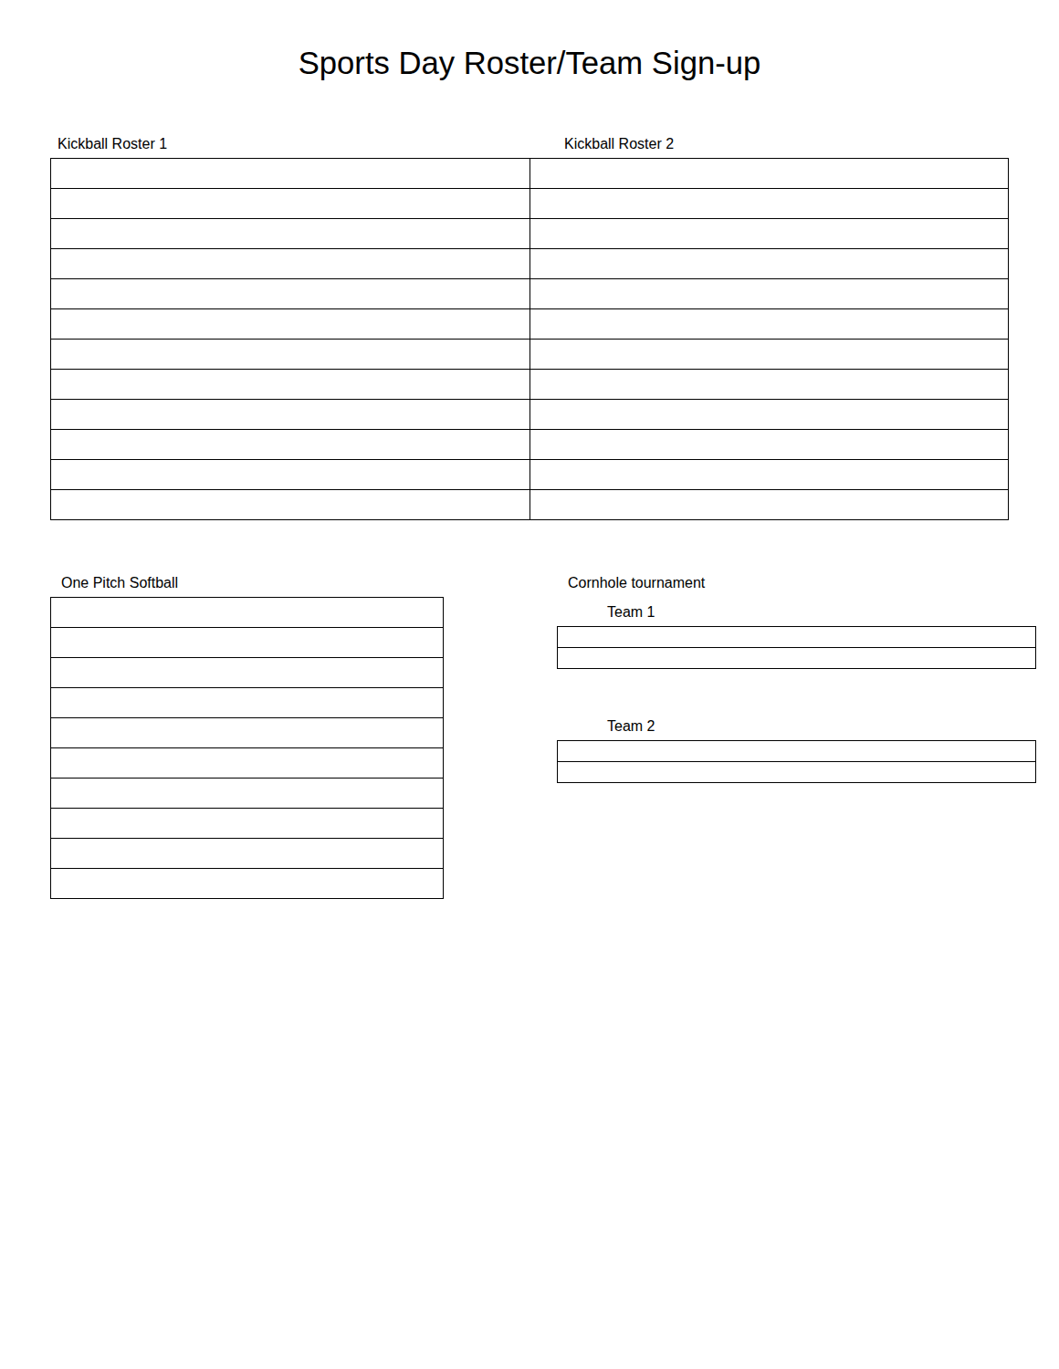Sports Day Roster/Team Sign-up
Kickball Roster 1
Kickball Roster 2
One Pitch Softball
Cornhole tournament
Team 1
Team 2